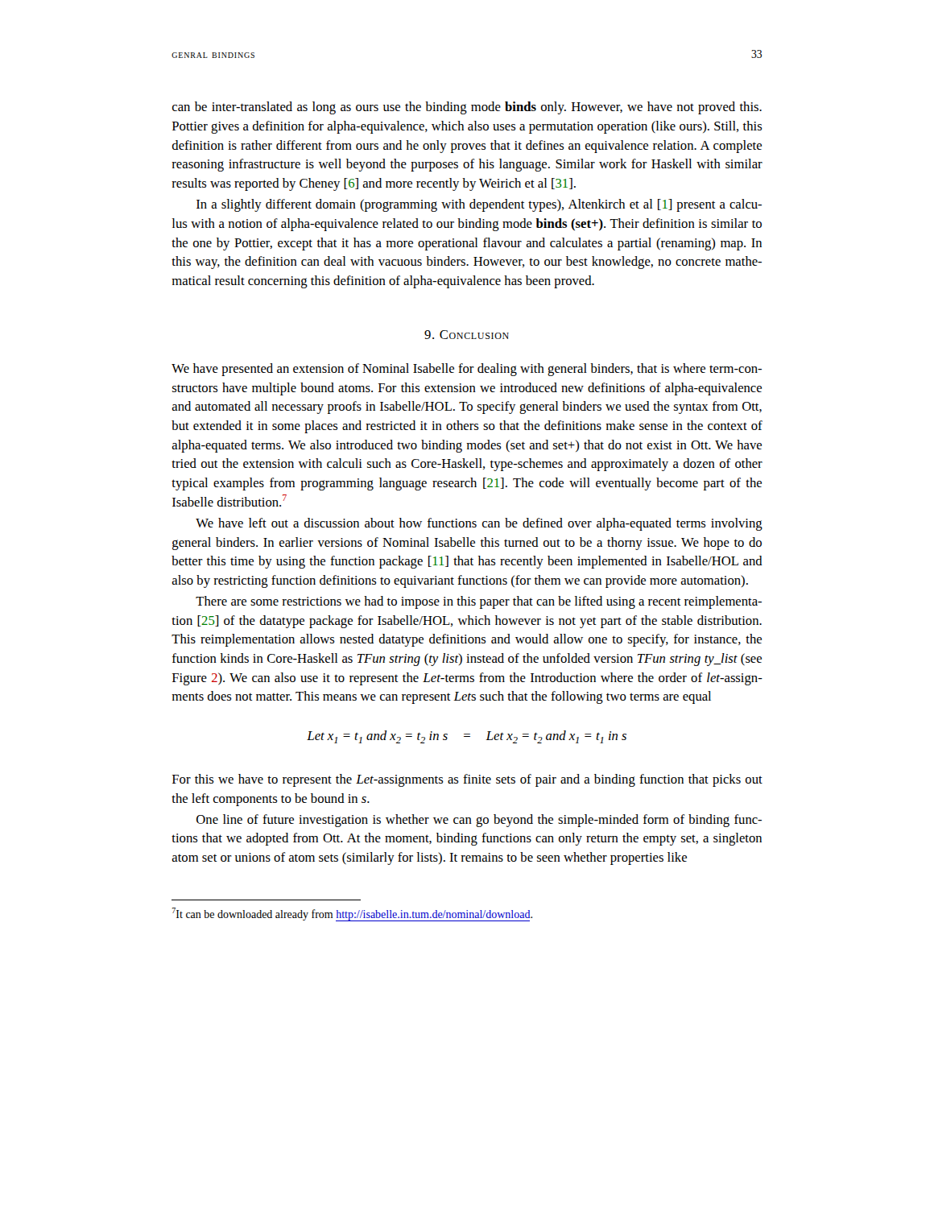Genral bindings 33
can be inter-translated as long as ours use the binding mode binds only. However, we have not proved this. Pottier gives a definition for alpha-equivalence, which also uses a permutation operation (like ours). Still, this definition is rather different from ours and he only proves that it defines an equivalence relation. A complete reasoning infrastructure is well beyond the purposes of his language. Similar work for Haskell with similar results was reported by Cheney [6] and more recently by Weirich et al [31].
In a slightly different domain (programming with dependent types), Altenkirch et al [1] present a calculus with a notion of alpha-equivalence related to our binding mode binds (set+). Their definition is similar to the one by Pottier, except that it has a more operational flavour and calculates a partial (renaming) map. In this way, the definition can deal with vacuous binders. However, to our best knowledge, no concrete mathematical result concerning this definition of alpha-equivalence has been proved.
9. Conclusion
We have presented an extension of Nominal Isabelle for dealing with general binders, that is where term-constructors have multiple bound atoms. For this extension we introduced new definitions of alpha-equivalence and automated all necessary proofs in Isabelle/HOL. To specify general binders we used the syntax from Ott, but extended it in some places and restricted it in others so that the definitions make sense in the context of alpha-equated terms. We also introduced two binding modes (set and set+) that do not exist in Ott. We have tried out the extension with calculi such as Core-Haskell, type-schemes and approximately a dozen of other typical examples from programming language research [21]. The code will eventually become part of the Isabelle distribution.7
We have left out a discussion about how functions can be defined over alpha-equated terms involving general binders. In earlier versions of Nominal Isabelle this turned out to be a thorny issue. We hope to do better this time by using the function package [11] that has recently been implemented in Isabelle/HOL and also by restricting function definitions to equivariant functions (for them we can provide more automation).
There are some restrictions we had to impose in this paper that can be lifted using a recent reimplementation [25] of the datatype package for Isabelle/HOL, which however is not yet part of the stable distribution. This reimplementation allows nested datatype definitions and would allow one to specify, for instance, the function kinds in Core-Haskell as TFun string (ty list) instead of the unfolded version TFun string ty_list (see Figure 2). We can also use it to represent the Let-terms from the Introduction where the order of let-assignments does not matter. This means we can represent Lets such that the following two terms are equal
Let x1 = t1 and x2 = t2 in s = Let x2 = t2 and x1 = t1 in s
For this we have to represent the Let-assignments as finite sets of pair and a binding function that picks out the left components to be bound in s.
One line of future investigation is whether we can go beyond the simple-minded form of binding functions that we adopted from Ott. At the moment, binding functions can only return the empty set, a singleton atom set or unions of atom sets (similarly for lists). It remains to be seen whether properties like
7It can be downloaded already from http://isabelle.in.tum.de/nominal/download.